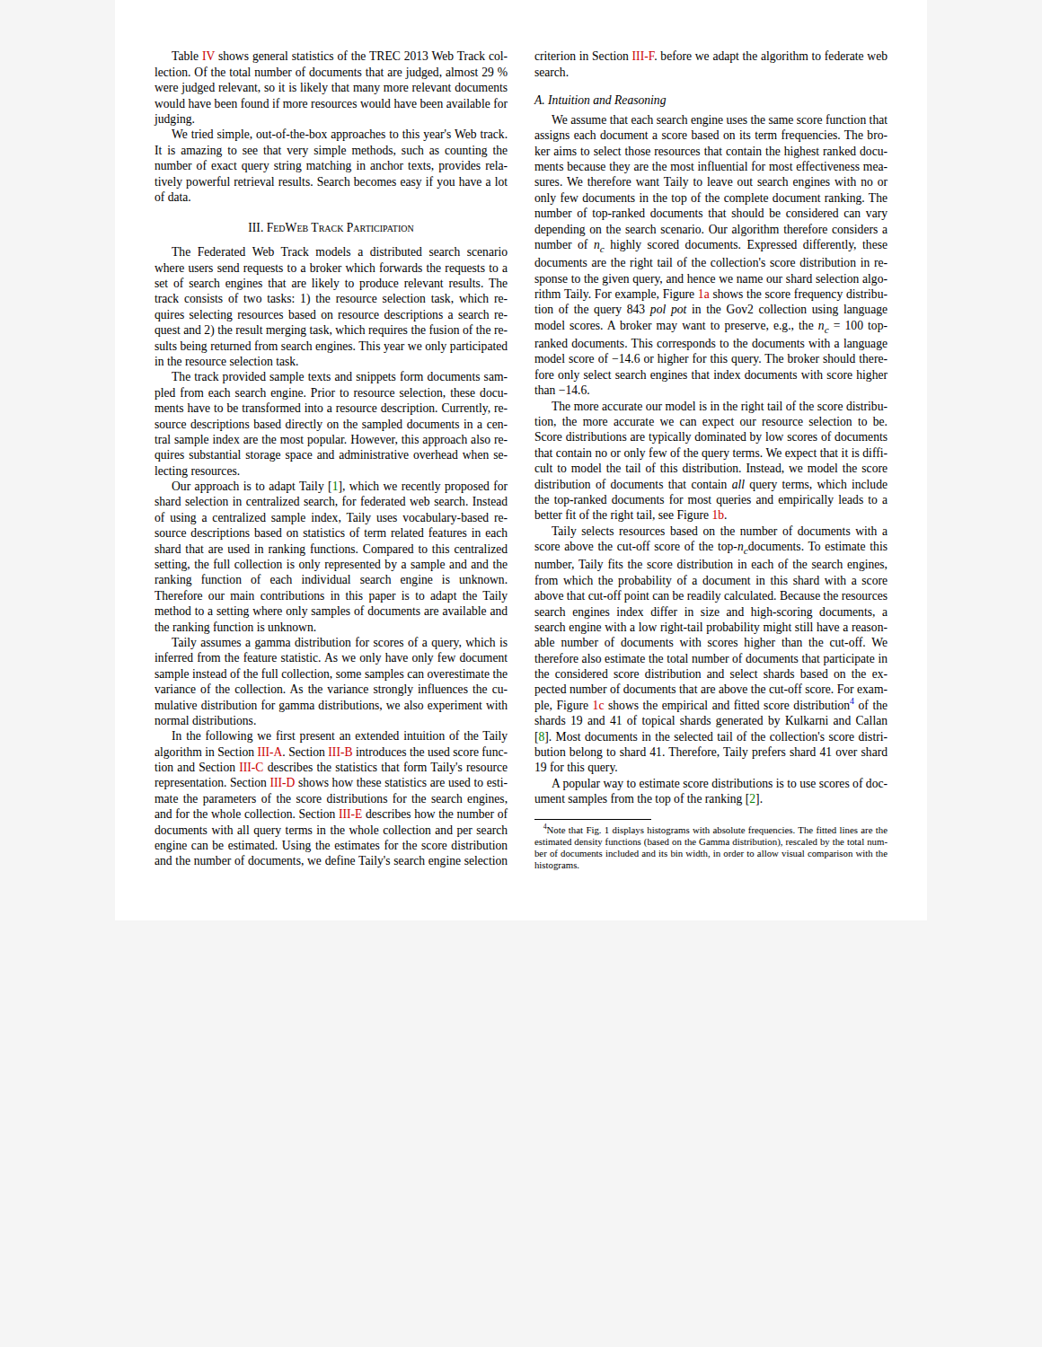Table IV shows general statistics of the TREC 2013 Web Track collection. Of the total number of documents that are judged, almost 29 % were judged relevant, so it is likely that many more relevant documents would have been found if more resources would have been available for judging.
We tried simple, out-of-the-box approaches to this year's Web track. It is amazing to see that very simple methods, such as counting the number of exact query string matching in anchor texts, provides relatively powerful retrieval results. Search becomes easy if you have a lot of data.
III. FedWeb Track Participation
The Federated Web Track models a distributed search scenario where users send requests to a broker which forwards the requests to a set of search engines that are likely to produce relevant results. The track consists of two tasks: 1) the resource selection task, which requires selecting resources based on resource descriptions a search request and 2) the result merging task, which requires the fusion of the results being returned from search engines. This year we only participated in the resource selection task.
The track provided sample texts and snippets form documents sampled from each search engine. Prior to resource selection, these documents have to be transformed into a resource description. Currently, resource descriptions based directly on the sampled documents in a central sample index are the most popular. However, this approach also requires substantial storage space and administrative overhead when selecting resources.
Our approach is to adapt Taily [1], which we recently proposed for shard selection in centralized search, for federated web search. Instead of using a centralized sample index, Taily uses vocabulary-based resource descriptions based on statistics of term related features in each shard that are used in ranking functions. Compared to this centralized setting, the full collection is only represented by a sample and and the ranking function of each individual search engine is unknown. Therefore our main contributions in this paper is to adapt the Taily method to a setting where only samples of documents are available and the ranking function is unknown.
Taily assumes a gamma distribution for scores of a query, which is inferred from the feature statistic. As we only have only few document sample instead of the full collection, some samples can overestimate the variance of the collection. As the variance strongly influences the cumulative distribution for gamma distributions, we also experiment with normal distributions.
In the following we first present an extended intuition of the Taily algorithm in Section III-A. Section III-B introduces the used score function and Section III-C describes the statistics that form Taily's resource representation. Section III-D shows how these statistics are used to estimate the parameters of the score distributions for the search engines, and for the whole collection. Section III-E describes how the number of documents with all query terms in the whole collection and per search engine can be estimated. Using the estimates for the score distribution and the number of documents, we define Taily's search engine selection criterion in Section III-F. before we adapt the algorithm to federate web search.
A. Intuition and Reasoning
We assume that each search engine uses the same score function that assigns each document a score based on its term frequencies. The broker aims to select those resources that contain the highest ranked documents because they are the most influential for most effectiveness measures. We therefore want Taily to leave out search engines with no or only few documents in the top of the complete document ranking. The number of top-ranked documents that should be considered can vary depending on the search scenario. Our algorithm therefore considers a number of nc highly scored documents. Expressed differently, these documents are the right tail of the collection's score distribution in response to the given query, and hence we name our shard selection algorithm Taily. For example, Figure 1a shows the score frequency distribution of the query 843 pol pot in the Gov2 collection using language model scores. A broker may want to preserve, e.g., the nc = 100 top-ranked documents. This corresponds to the documents with a language model score of −14.6 or higher for this query. The broker should therefore only select search engines that index documents with score higher than −14.6.
The more accurate our model is in the right tail of the score distribution, the more accurate we can expect our resource selection to be. Score distributions are typically dominated by low scores of documents that contain no or only few of the query terms. We expect that it is difficult to model the tail of this distribution. Instead, we model the score distribution of documents that contain all query terms, which include the top-ranked documents for most queries and empirically leads to a better fit of the right tail, see Figure 1b.
Taily selects resources based on the number of documents with a score above the cut-off score of the top-ncdocuments. To estimate this number, Taily fits the score distribution in each of the search engines, from which the probability of a document in this shard with a score above that cut-off point can be readily calculated. Because the resources search engines index differ in size and high-scoring documents, a search engine with a low right-tail probability might still have a reasonable number of documents with scores higher than the cut-off. We therefore also estimate the total number of documents that participate in the considered score distribution and select shards based on the expected number of documents that are above the cut-off score. For example, Figure 1c shows the empirical and fitted score distribution4 of the shards 19 and 41 of topical shards generated by Kulkarni and Callan [8]. Most documents in the selected tail of the collection's score distribution belong to shard 41. Therefore, Taily prefers shard 41 over shard 19 for this query.
A popular way to estimate score distributions is to use scores of document samples from the top of the ranking [2].
4Note that Fig. 1 displays histograms with absolute frequencies. The fitted lines are the estimated density functions (based on the Gamma distribution), rescaled by the total number of documents included and its bin width, in order to allow visual comparison with the histograms.